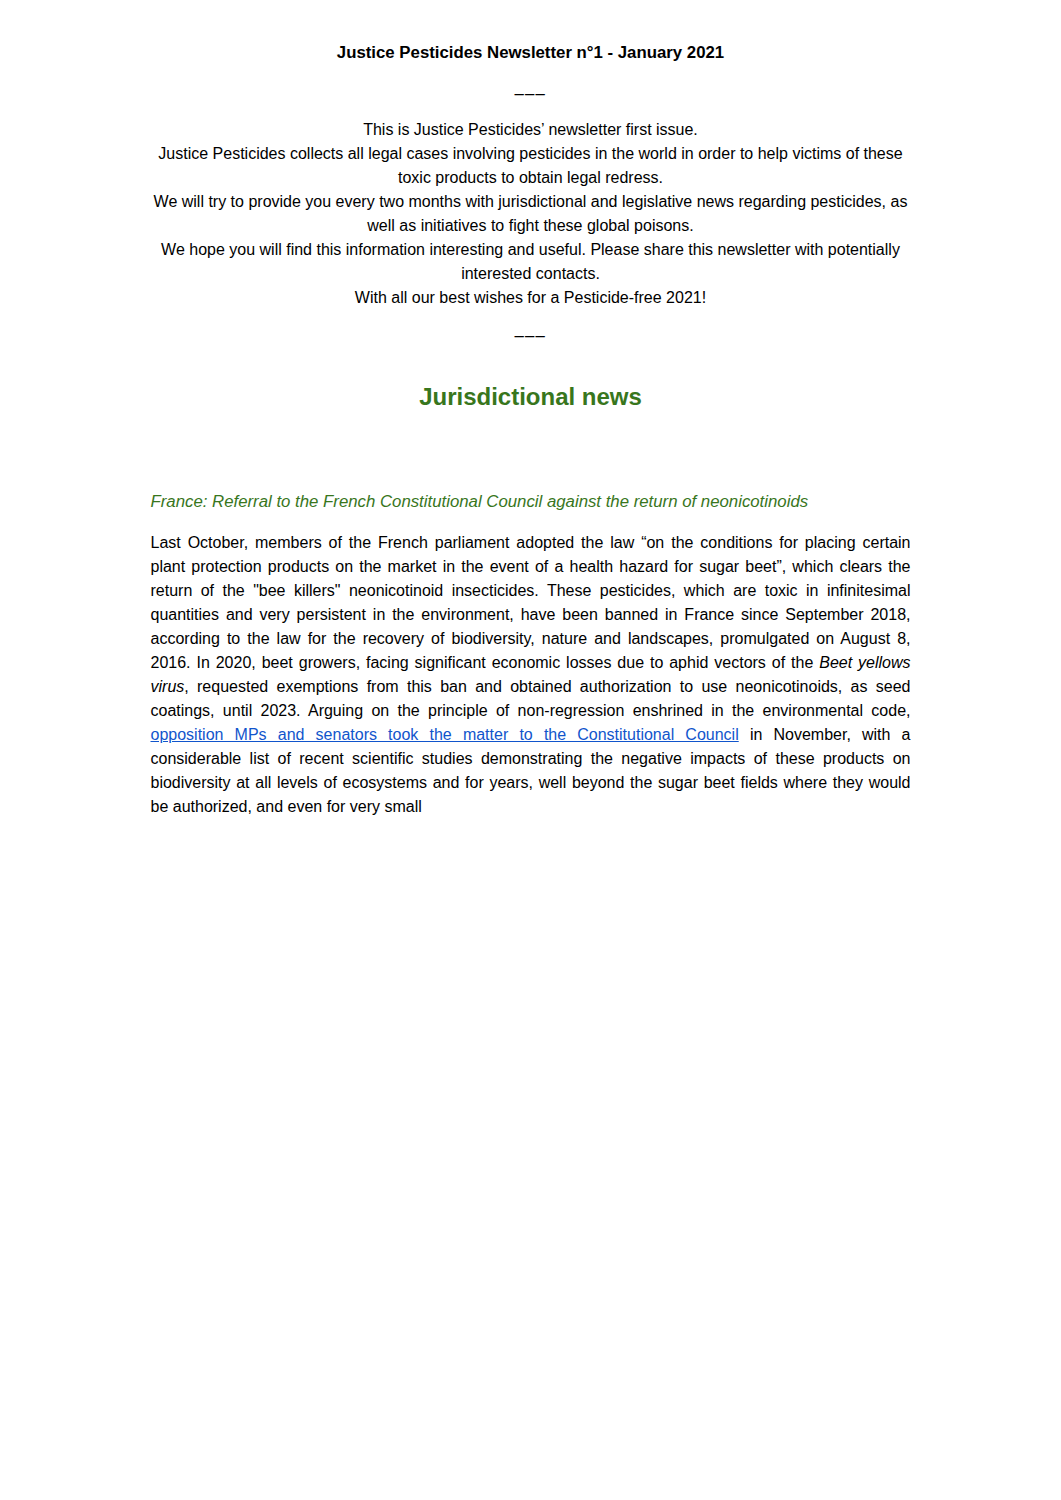Justice Pesticides Newsletter n°1 - January 2021
___
This is Justice Pesticides’ newsletter first issue.
Justice Pesticides collects all legal cases involving pesticides in the world in order to help victims of these toxic products to obtain legal redress.
We will try to provide you every two months with jurisdictional and legislative news regarding pesticides, as well as initiatives to fight these global poisons.
We hope you will find this information interesting and useful. Please share this newsletter with potentially interested contacts.
With all our best wishes for a Pesticide-free 2021!
___
Jurisdictional news
France: Referral to the French Constitutional Council against the return of neonicotinoids
Last October, members of the French parliament adopted the law “on the conditions for placing certain plant protection products on the market in the event of a health hazard for sugar beet”, which clears the return of the "bee killers" neonicotinoid insecticides. These pesticides, which are toxic in infinitesimal quantities and very persistent in the environment, have been banned in France since September 2018, according to the law for the recovery of biodiversity, nature and landscapes, promulgated on August 8, 2016. In 2020, beet growers, facing significant economic losses due to aphid vectors of the Beet yellows virus, requested exemptions from this ban and obtained authorization to use neonicotinoids, as seed coatings, until 2023. Arguing on the principle of non-regression enshrined in the environmental code, opposition MPs and senators took the matter to the Constitutional Council in November, with a considerable list of recent scientific studies demonstrating the negative impacts of these products on biodiversity at all levels of ecosystems and for years, well beyond the sugar beet fields where they would be authorized, and even for very small